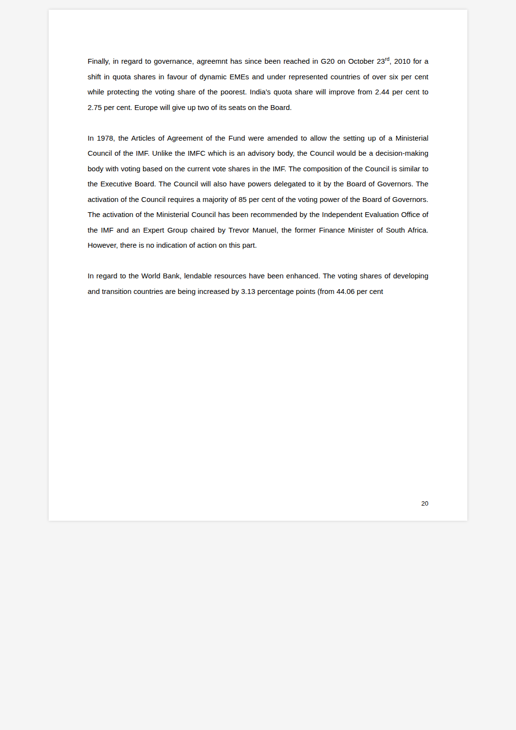Finally, in regard to governance, agreemnt has since been reached in G20 on October 23rd, 2010 for a shift in quota shares in favour of dynamic EMEs and under represented countries of over six per cent while protecting the voting share of the poorest. India’s quota share will improve from 2.44 per cent to 2.75 per cent. Europe will give up two of its seats on the Board.
In 1978, the Articles of Agreement of the Fund were amended to allow the setting up of a Ministerial Council of the IMF. Unlike the IMFC which is an advisory body, the Council would be a decision-making body with voting based on the current vote shares in the IMF. The composition of the Council is similar to the Executive Board. The Council will also have powers delegated to it by the Board of Governors. The activation of the Council requires a majority of 85 per cent of the voting power of the Board of Governors. The activation of the Ministerial Council has been recommended by the Independent Evaluation Office of the IMF and an Expert Group chaired by Trevor Manuel, the former Finance Minister of South Africa. However, there is no indication of action on this part.
In regard to the World Bank, lendable resources have been enhanced. The voting shares of developing and transition countries are being increased by 3.13 percentage points (from 44.06 per cent
20